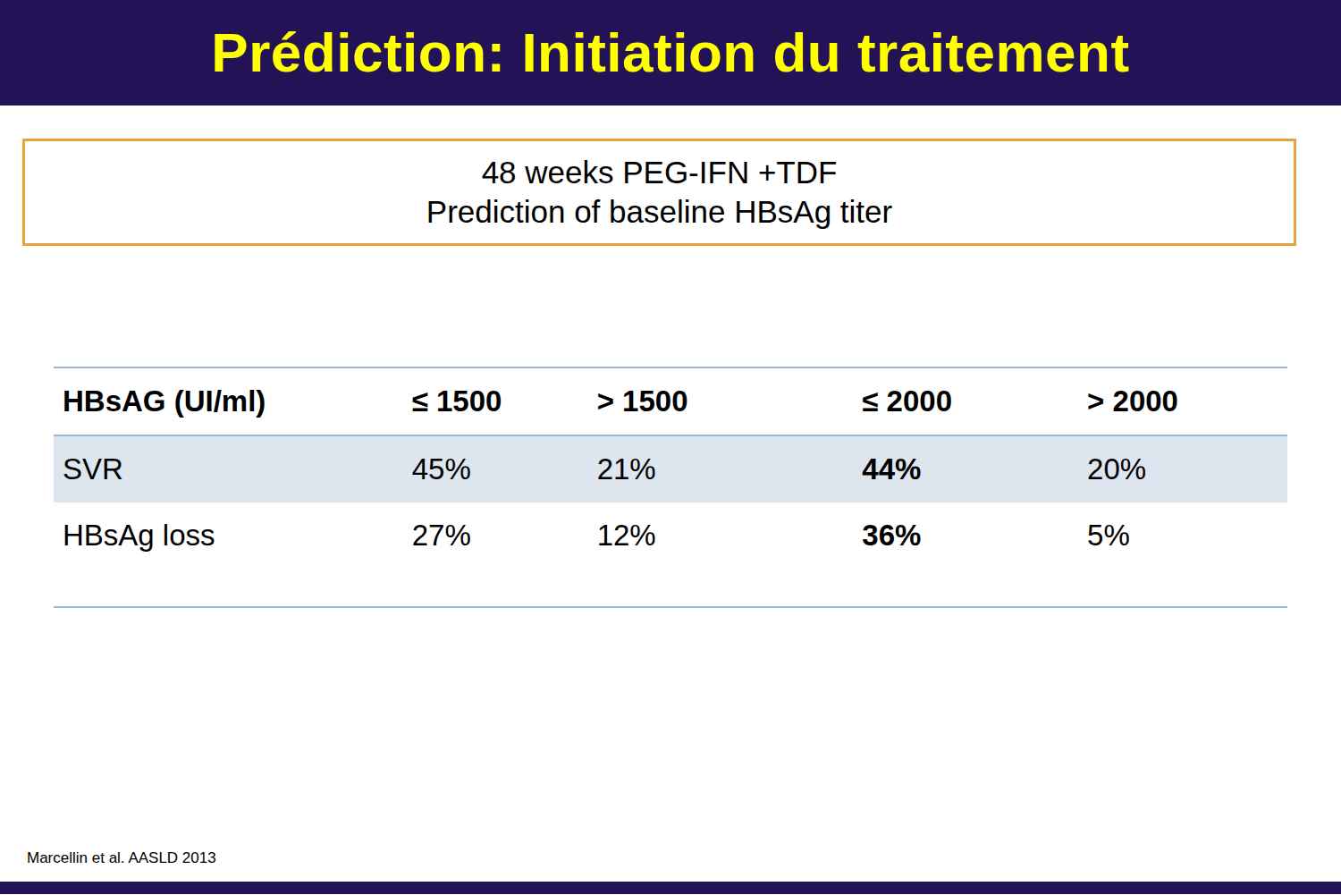Prédiction: Initiation du traitement
48 weeks PEG-IFN +TDF
Prediction of baseline HBsAg titer
| HBsAG (UI/ml) | ≤ 1500 | > 1500 | ≤ 2000 | > 2000 |
| --- | --- | --- | --- | --- |
| SVR | 45% | 21% | 44% | 20% |
| HBsAg loss | 27% | 12% | 36% | 5% |
Marcellin et al. AASLD 2013